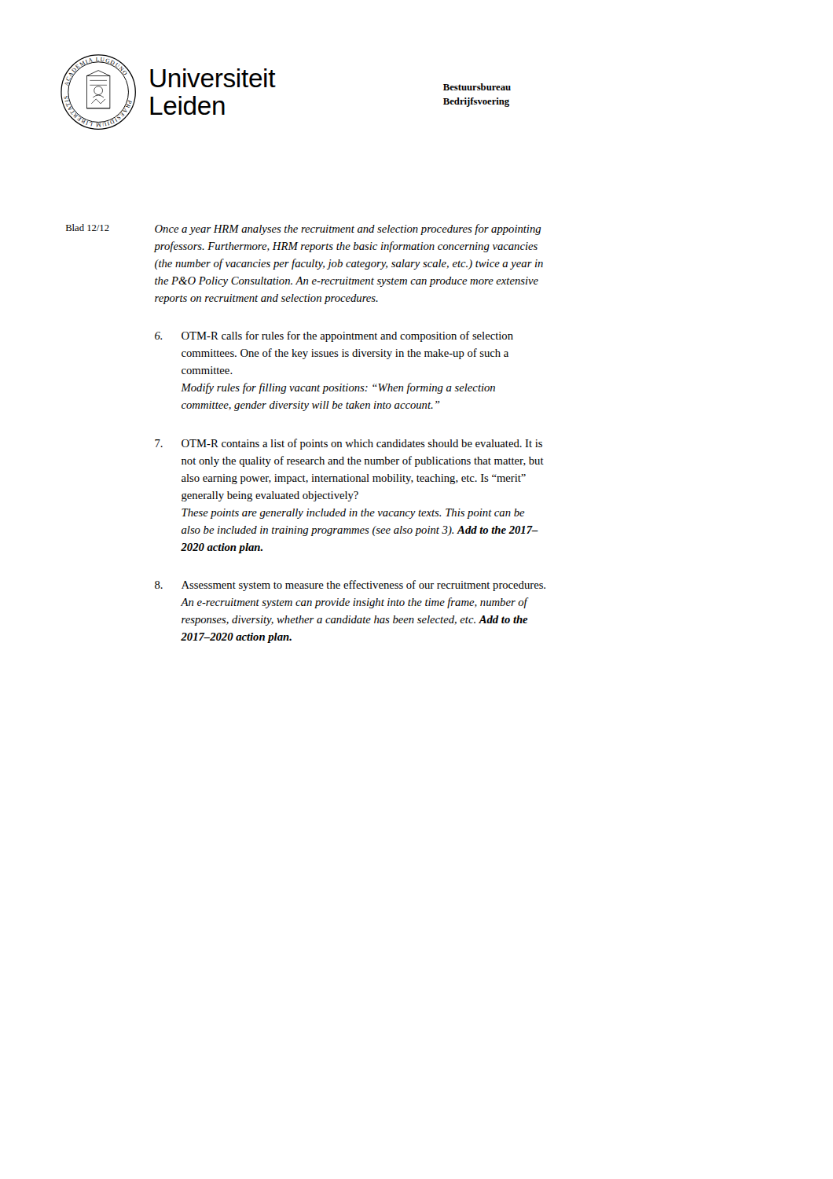ACADEMIA LUGDUNO PRAESIDIUM LIBERTATIS
Universiteit
Leiden
Bestuursbureau
Bedrijfsvoering
Blad 12/12
Once a year HRM analyses the recruitment and selection procedures for appointing professors. Furthermore, HRM reports the basic information concerning vacancies (the number of vacancies per faculty, job category, salary scale, etc.) twice a year in the P&O Policy Consultation. An e-recruitment system can produce more extensive reports on recruitment and selection procedures.
6. OTM-R calls for rules for the appointment and composition of selection committees. One of the key issues is diversity in the make-up of such a committee.
Modify rules for filling vacant positions: “When forming a selection committee, gender diversity will be taken into account.”
7. OTM-R contains a list of points on which candidates should be evaluated. It is not only the quality of research and the number of publications that matter, but also earning power, impact, international mobility, teaching, etc. Is “merit” generally being evaluated objectively?
These points are generally included in the vacancy texts. This point can be also be included in training programmes (see also point 3). Add to the 2017–2020 action plan.
8. Assessment system to measure the effectiveness of our recruitment procedures.
An e-recruitment system can provide insight into the time frame, number of responses, diversity, whether a candidate has been selected, etc. Add to the 2017–2020 action plan.